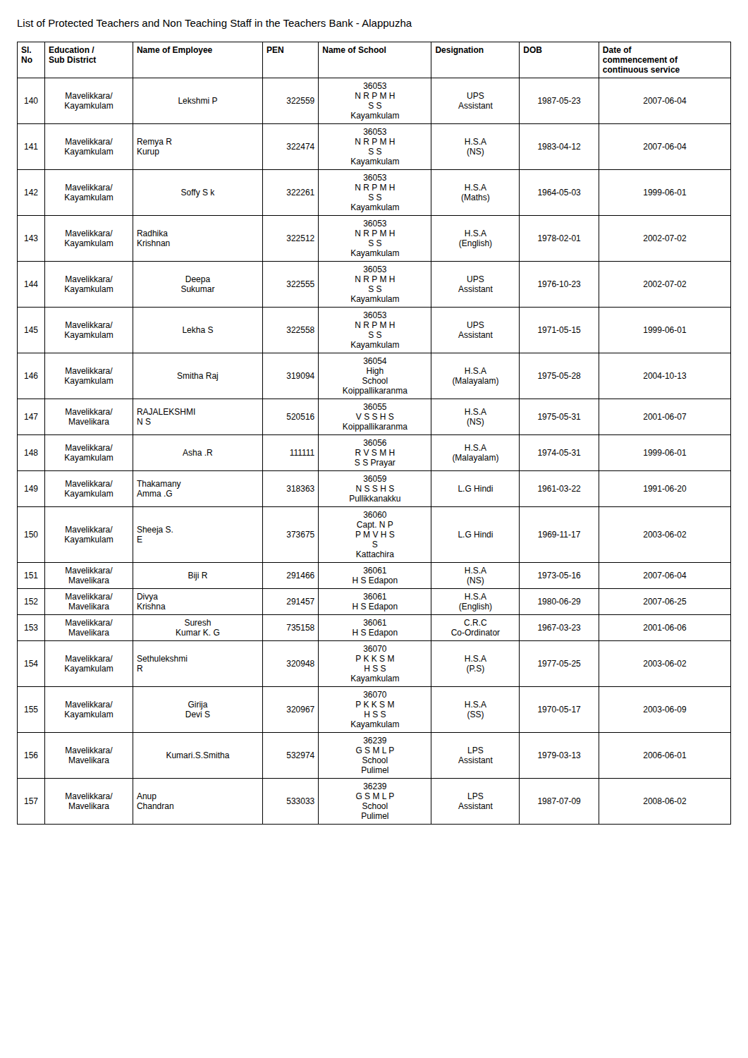List of Protected Teachers and Non Teaching Staff in the Teachers Bank - Alappuzha
| Sl. No | Education / Sub District | Name of Employee | PEN | Name of School | Designation | DOB | Date of commencement of continuous service |
| --- | --- | --- | --- | --- | --- | --- | --- |
| 140 | Mavelikkara/ Kayamkulam | Lekshmi P | 322559 | 36053 N R P M H S S Kayamkulam | UPS Assistant | 1987-05-23 | 2007-06-04 |
| 141 | Mavelikkara/ Kayamkulam | Remya R Kurup | 322474 | 36053 N R P M H S S Kayamkulam | H.S.A (NS) | 1983-04-12 | 2007-06-04 |
| 142 | Mavelikkara/ Kayamkulam | Soffy S k | 322261 | 36053 N R P M H S S Kayamkulam | H.S.A (Maths) | 1964-05-03 | 1999-06-01 |
| 143 | Mavelikkara/ Kayamkulam | Radhika Krishnan | 322512 | 36053 N R P M H S S Kayamkulam | H.S.A (English) | 1978-02-01 | 2002-07-02 |
| 144 | Mavelikkara/ Kayamkulam | Deepa Sukumar | 322555 | 36053 N R P M H S S Kayamkulam | UPS Assistant | 1976-10-23 | 2002-07-02 |
| 145 | Mavelikkara/ Kayamkulam | Lekha S | 322558 | 36053 N R P M H S S Kayamkulam | UPS Assistant | 1971-05-15 | 1999-06-01 |
| 146 | Mavelikkara/ Kayamkulam | Smitha Raj | 319094 | 36054 High School Koippallikaranma | H.S.A (Malayalam) | 1975-05-28 | 2004-10-13 |
| 147 | Mavelikkara/ Mavelikara | RAJALEKSHMI N S | 520516 | 36055 V S S H S Koippallikaranma | H.S.A (NS) | 1975-05-31 | 2001-06-07 |
| 148 | Mavelikkara/ Kayamkulam | Asha .R | 111111 | 36056 R V S M H S S Prayar | H.S.A (Malayalam) | 1974-05-31 | 1999-06-01 |
| 149 | Mavelikkara/ Kayamkulam | Thakamany Amma .G | 318363 | 36059 N S S H S Pullikkanakku | L.G Hindi | 1961-03-22 | 1991-06-20 |
| 150 | Mavelikkara/ Kayamkulam | Sheeja S. E | 373675 | 36060 Capt. N P P M V H S S Kattachira | L.G Hindi | 1969-11-17 | 2003-06-02 |
| 151 | Mavelikkara/ Mavelikara | Biji R | 291466 | 36061 H S Edapon | H.S.A (NS) | 1973-05-16 | 2007-06-04 |
| 152 | Mavelikkara/ Mavelikara | Divya Krishna | 291457 | 36061 H S Edapon | H.S.A (English) | 1980-06-29 | 2007-06-25 |
| 153 | Mavelikkara/ Mavelikara | Suresh Kumar K. G | 735158 | 36061 H S Edapon | C.R.C Co-Ordinator | 1967-03-23 | 2001-06-06 |
| 154 | Mavelikkara/ Kayamkulam | Sethulekshmi R | 320948 | 36070 P K K S M H S S Kayamkulam | H.S.A (P.S) | 1977-05-25 | 2003-06-02 |
| 155 | Mavelikkara/ Kayamkulam | Girija Devi S | 320967 | 36070 P K K S M H S S Kayamkulam | H.S.A (SS) | 1970-05-17 | 2003-06-09 |
| 156 | Mavelikkara/ Mavelikara | Kumari.S.Smitha | 532974 | 36239 G S M L P School Pulimel | LPS Assistant | 1979-03-13 | 2006-06-01 |
| 157 | Mavelikkara/ Mavelikara | Anup Chandran | 533033 | 36239 G S M L P School Pulimel | LPS Assistant | 1987-07-09 | 2008-06-02 |